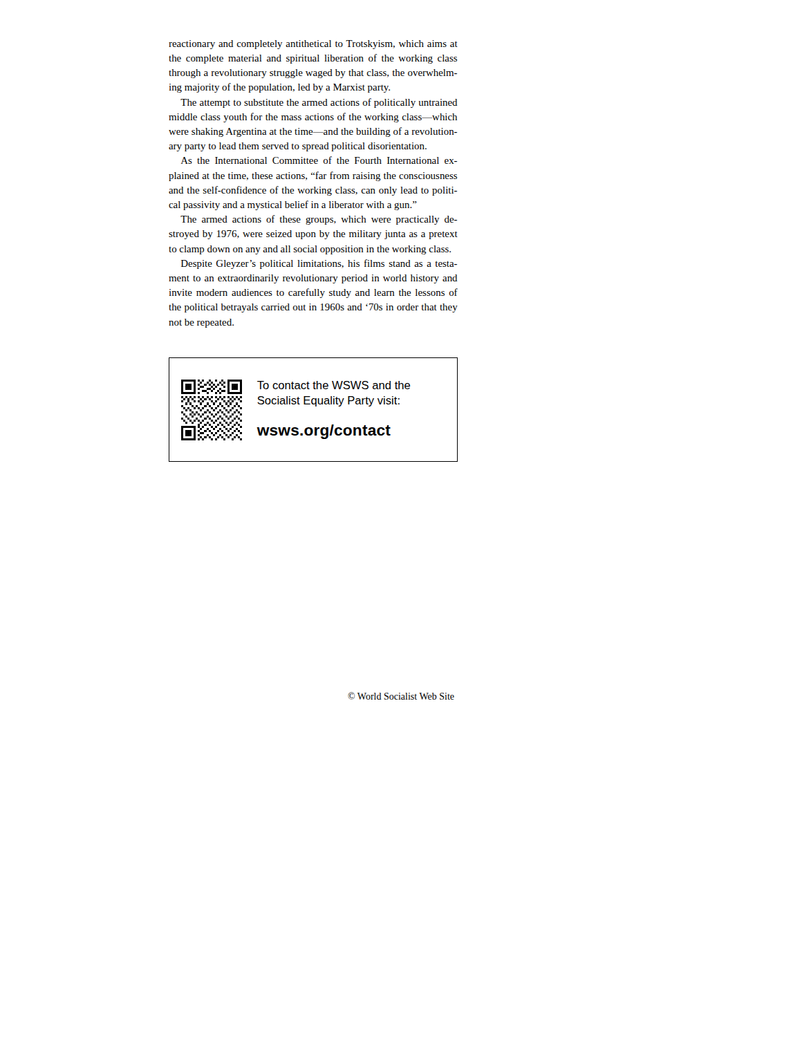reactionary and completely antithetical to Trotskyism, which aims at the complete material and spiritual liberation of the working class through a revolutionary struggle waged by that class, the overwhelming majority of the population, led by a Marxist party.
The attempt to substitute the armed actions of politically untrained middle class youth for the mass actions of the working class—which were shaking Argentina at the time—and the building of a revolutionary party to lead them served to spread political disorientation.
As the International Committee of the Fourth International explained at the time, these actions, “far from raising the consciousness and the self-confidence of the working class, can only lead to political passivity and a mystical belief in a liberator with a gun.”
The armed actions of these groups, which were practically destroyed by 1976, were seized upon by the military junta as a pretext to clamp down on any and all social opposition in the working class.
Despite Gleyzer’s political limitations, his films stand as a testament to an extraordinarily revolutionary period in world history and invite modern audiences to carefully study and learn the lessons of the political betrayals carried out in 1960s and ‘70s in order that they not be repeated.
To contact the WSWS and the Socialist Equality Party visit:
wsws.org/contact
© World Socialist Web Site